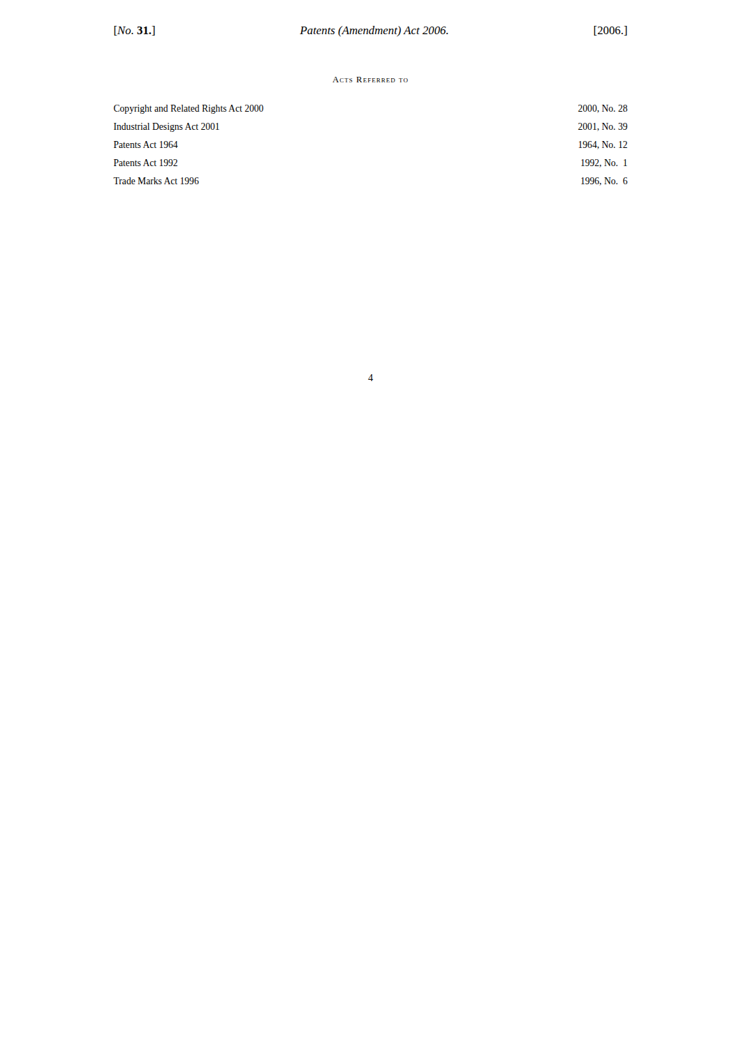[No. 31.]
Patents (Amendment) Act 2006.
[2006.]
Acts Referred to
| Copyright and Related Rights Act 2000 | 2000, No. 28 |
| Industrial Designs Act 2001 | 2001, No. 39 |
| Patents Act 1964 | 1964, No. 12 |
| Patents Act 1992 | 1992, No. 1 |
| Trade Marks Act 1996 | 1996, No. 6 |
4